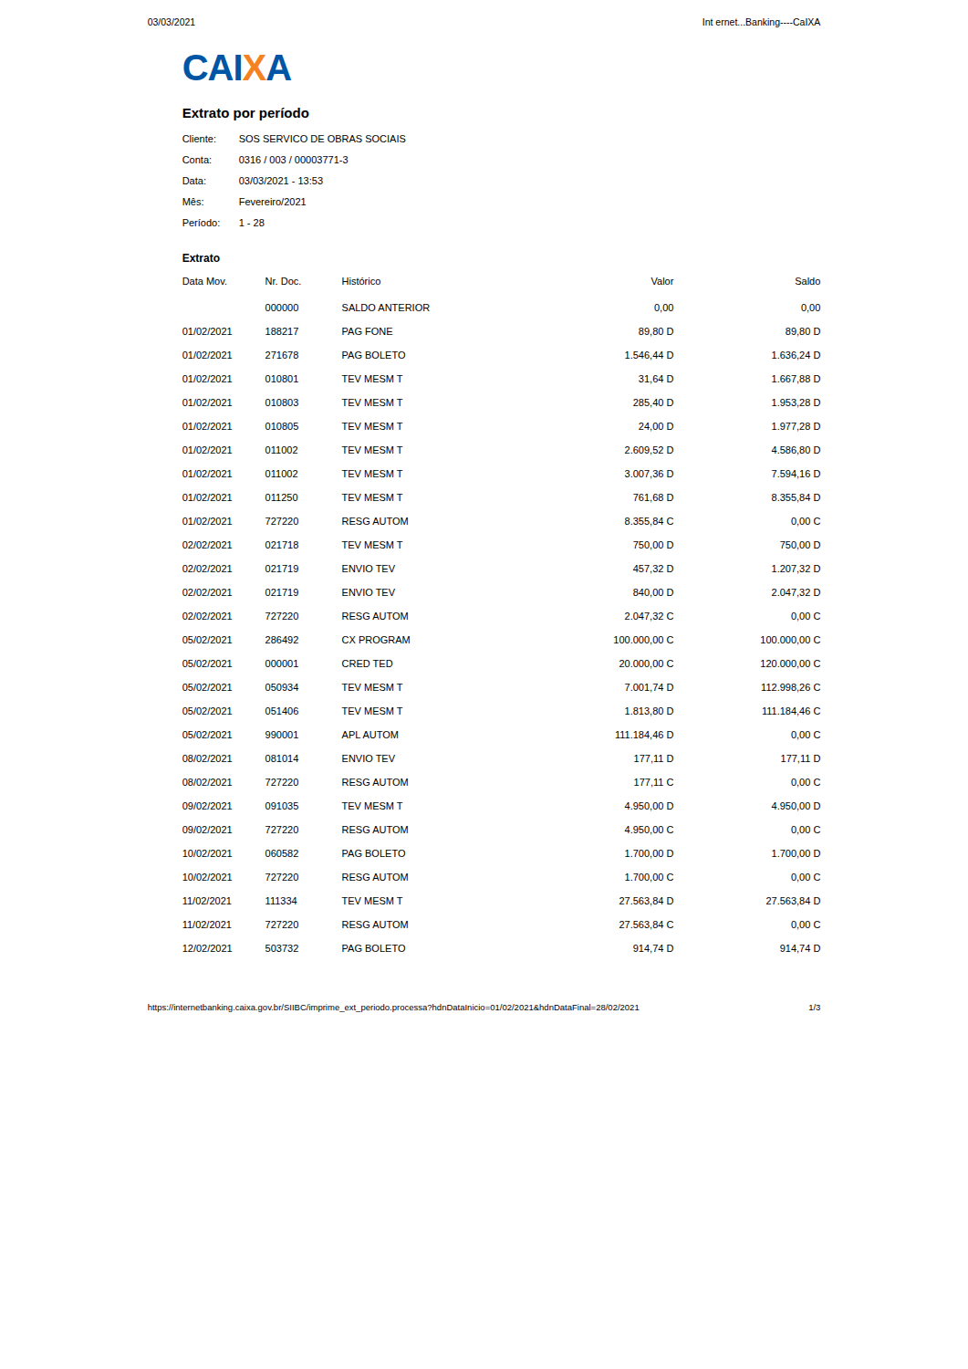03/03/2021 Int ernet...Banking----CaIXA
CAIXA
Extrato por período
Cliente: SOS SERVICO DE OBRAS SOCIAIS
Conta: 0316 / 003 / 00003771-3
Data: 03/03/2021 - 13:53
Mês: Fevereiro/2021
Período: 1 - 28
Extrato
| Data Mov. | Nr. Doc. | Histórico | Valor | Saldo |
| --- | --- | --- | --- | --- |
| | 000000 | SALDO ANTERIOR | 0,00 | 0,00 |
| 01/02/2021 | 188217 | PAG FONE | 89,80 D | 89,80 D |
| 01/02/2021 | 271678 | PAG BOLETO | 1.546,44 D | 1.636,24 D |
| 01/02/2021 | 010801 | TEV MESM T | 31,64 D | 1.667,88 D |
| 01/02/2021 | 010803 | TEV MESM T | 285,40 D | 1.953,28 D |
| 01/02/2021 | 010805 | TEV MESM T | 24,00 D | 1.977,28 D |
| 01/02/2021 | 011002 | TEV MESM T | 2.609,52 D | 4.586,80 D |
| 01/02/2021 | 011002 | TEV MESM T | 3.007,36 D | 7.594,16 D |
| 01/02/2021 | 011250 | TEV MESM T | 761,68 D | 8.355,84 D |
| 01/02/2021 | 727220 | RESG AUTOM | 8.355,84 C | 0,00 C |
| 02/02/2021 | 021718 | TEV MESM T | 750,00 D | 750,00 D |
| 02/02/2021 | 021719 | ENVIO TEV | 457,32 D | 1.207,32 D |
| 02/02/2021 | 021719 | ENVIO TEV | 840,00 D | 2.047,32 D |
| 02/02/2021 | 727220 | RESG AUTOM | 2.047,32 C | 0,00 C |
| 05/02/2021 | 286492 | CX PROGRAM | 100.000,00 C | 100.000,00 C |
| 05/02/2021 | 000001 | CRED TED | 20.000,00 C | 120.000,00 C |
| 05/02/2021 | 050934 | TEV MESM T | 7.001,74 D | 112.998,26 C |
| 05/02/2021 | 051406 | TEV MESM T | 1.813,80 D | 111.184,46 C |
| 05/02/2021 | 990001 | APL AUTOM | 111.184,46 D | 0,00 C |
| 08/02/2021 | 081014 | ENVIO TEV | 177,11 D | 177,11 D |
| 08/02/2021 | 727220 | RESG AUTOM | 177,11 C | 0,00 C |
| 09/02/2021 | 091035 | TEV MESM T | 4.950,00 D | 4.950,00 D |
| 09/02/2021 | 727220 | RESG AUTOM | 4.950,00 C | 0,00 C |
| 10/02/2021 | 060582 | PAG BOLETO | 1.700,00 D | 1.700,00 D |
| 10/02/2021 | 727220 | RESG AUTOM | 1.700,00 C | 0,00 C |
| 11/02/2021 | 111334 | TEV MESM T | 27.563,84 D | 27.563,84 D |
| 11/02/2021 | 727220 | RESG AUTOM | 27.563,84 C | 0,00 C |
| 12/02/2021 | 503732 | PAG BOLETO | 914,74 D | 914,74 D |
https://internetbanking.caixa.gov.br/SIIBC/imprime_ext_periodo.processa?hdnDataInicio=01/02/2021&hdnDataFinal=28/02/2021 1/3